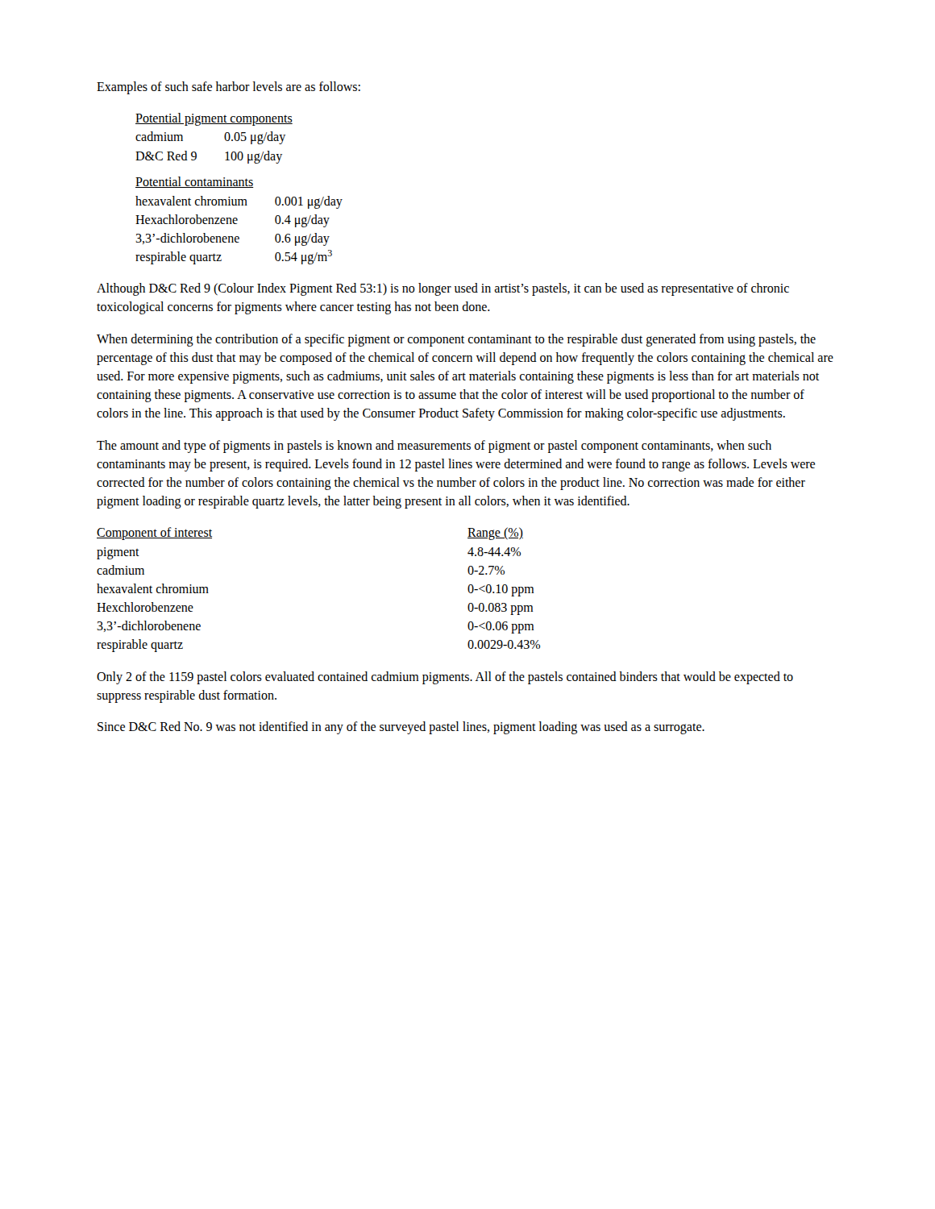Examples of such safe harbor levels are as follows:
Potential pigment components
| cadmium | 0.05 μg/day |
| D&C Red 9 | 100 μg/day |
Potential contaminants
| hexavalent chromium | 0.001 μg/day |
| Hexachlorobenzene | 0.4 μg/day |
| 3,3’-dichlorobenene | 0.6 μg/day |
| respirable quartz | 0.54 μg/m 3 |
Although D&C Red 9 (Colour Index Pigment Red 53:1) is no longer used in artist’s pastels, it can be used as representative of chronic toxicological concerns for pigments where cancer testing has not been done.
When determining the contribution of a specific pigment or component contaminant to the respirable dust generated from using pastels, the percentage of this dust that may be composed of the chemical of concern will depend on how frequently the colors containing the chemical are used. For more expensive pigments, such as cadmiums, unit sales of art materials containing these pigments is less than for art materials not containing these pigments. A conservative use correction is to assume that the color of interest will be used proportional to the number of colors in the line. This approach is that used by the Consumer Product Safety Commission for making color-specific use adjustments.
The amount and type of pigments in pastels is known and measurements of pigment or pastel component contaminants, when such contaminants may be present, is required. Levels found in 12 pastel lines were determined and were found to range as follows. Levels were corrected for the number of colors containing the chemical vs the number of colors in the product line. No correction was made for either pigment loading or respirable quartz levels, the latter being present in all colors, when it was identified.
| Component of interest | Range (%) |
| --- | --- |
| pigment | 4.8-44.4% |
| cadmium | 0-2.7% |
| hexavalent chromium | 0-<0.10 ppm |
| Hexchlorobenzene | 0-0.083 ppm |
| 3,3’-dichlorobenene | 0-<0.06 ppm |
| respirable quartz | 0.0029-0.43% |
Only 2 of the 1159 pastel colors evaluated contained cadmium pigments. All of the pastels contained binders that would be expected to suppress respirable dust formation.
Since D&C Red No. 9 was not identified in any of the surveyed pastel lines, pigment loading was used as a surrogate.